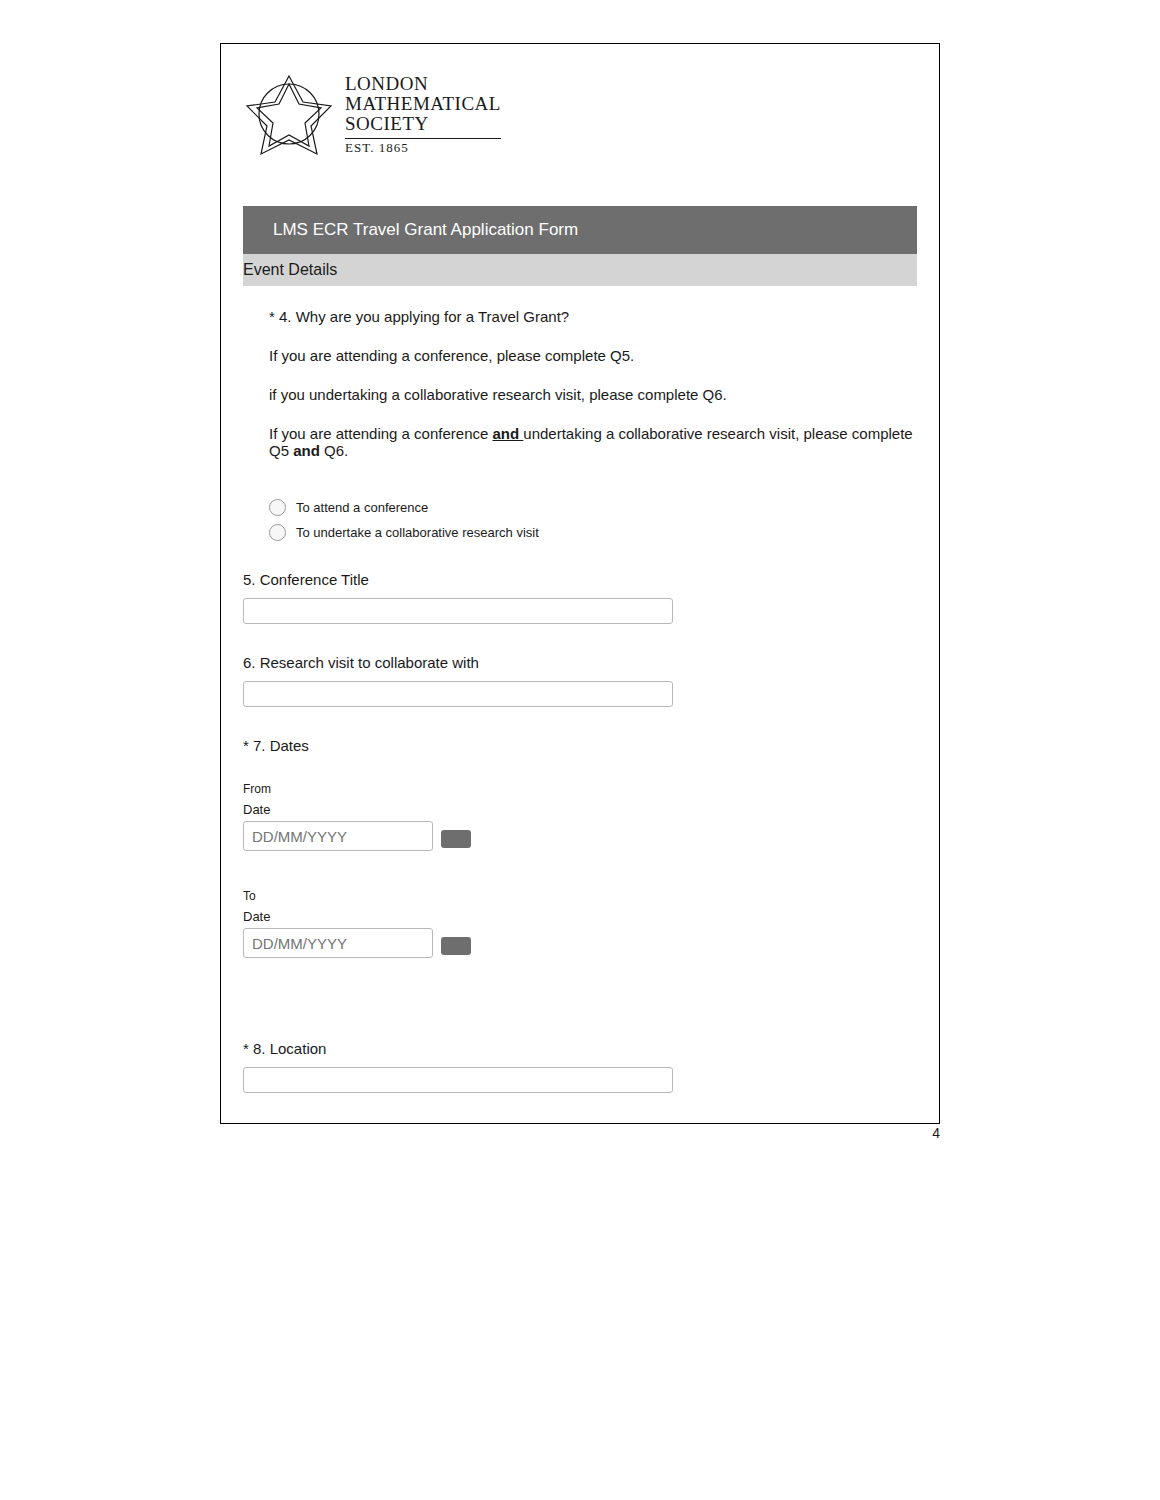LONDON MATHEMATICAL SOCIETY EST. 1865
LMS ECR Travel Grant Application Form
Event Details
* 4. Why are you applying for a Travel Grant?
If you are attending a conference, please complete Q5.
if you undertaking a collaborative research visit, please complete Q6.
If you are attending a conference and undertaking a collaborative research visit, please complete Q5 and Q6.
To attend a conference
To undertake a collaborative research visit
5. Conference Title
6. Research visit to collaborate with
* 7. Dates
From
Date
To
Date
* 8. Location
4